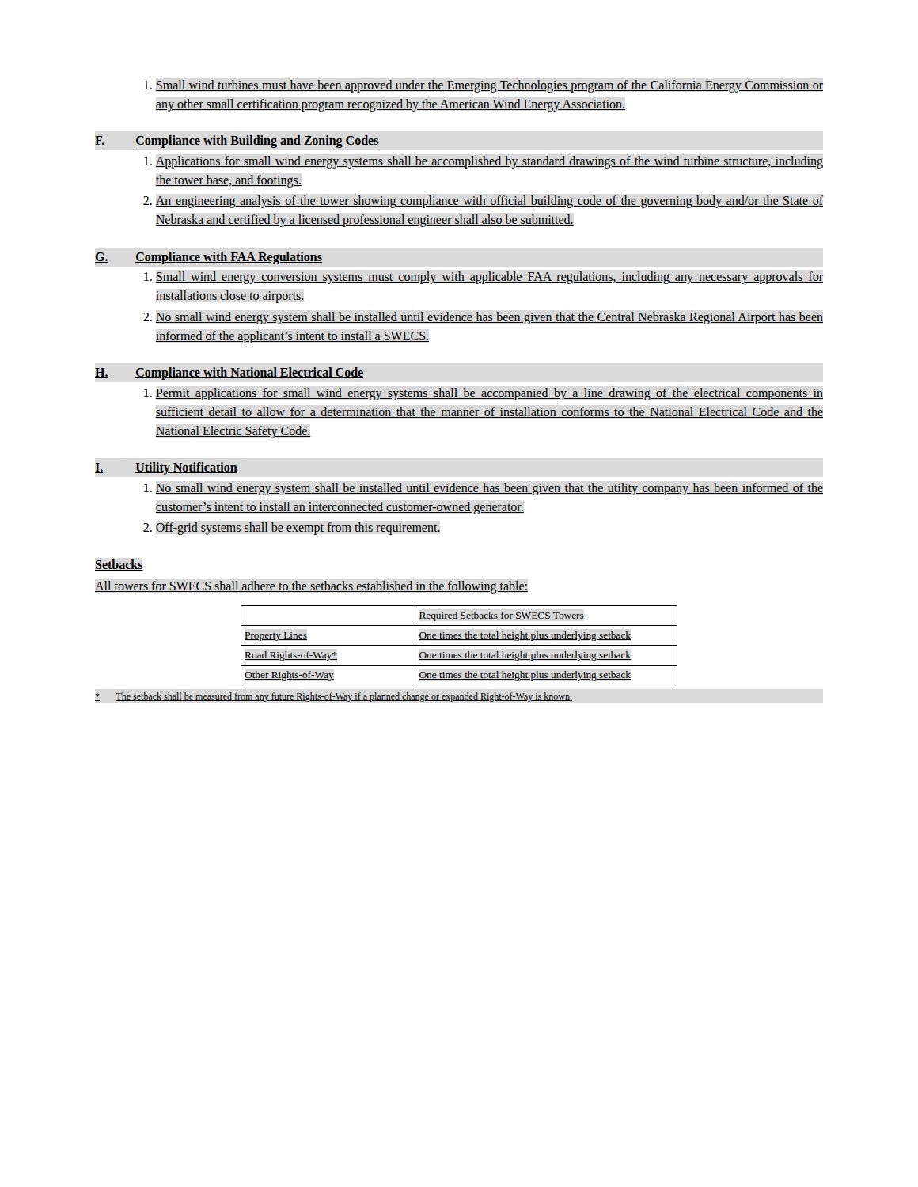Small wind turbines must have been approved under the Emerging Technologies program of the California Energy Commission or any other small certification program recognized by the American Wind Energy Association.
F. Compliance with Building and Zoning Codes
Applications for small wind energy systems shall be accomplished by standard drawings of the wind turbine structure, including the tower base, and footings.
An engineering analysis of the tower showing compliance with official building code of the governing body and/or the State of Nebraska and certified by a licensed professional engineer shall also be submitted.
G. Compliance with FAA Regulations
Small wind energy conversion systems must comply with applicable FAA regulations, including any necessary approvals for installations close to airports.
No small wind energy system shall be installed until evidence has been given that the Central Nebraska Regional Airport has been informed of the applicant’s intent to install a SWECS.
H. Compliance with National Electrical Code
Permit applications for small wind energy systems shall be accompanied by a line drawing of the electrical components in sufficient detail to allow for a determination that the manner of installation conforms to the National Electrical Code and the National Electric Safety Code.
I. Utility Notification
No small wind energy system shall be installed until evidence has been given that the utility company has been informed of the customer’s intent to install an interconnected customer-owned generator.
Off-grid systems shall be exempt from this requirement.
Setbacks
All towers for SWECS shall adhere to the setbacks established in the following table:
| | Required Setbacks for SWECS Towers |
| Property Lines | One times the total height plus underlying setback |
| Road Rights-of-Way* | One times the total height plus underlying setback |
| Other Rights-of-Way | One times the total height plus underlying setback |
* The setback shall be measured from any future Rights-of-Way if a planned change or expanded Right-of-Way is known.